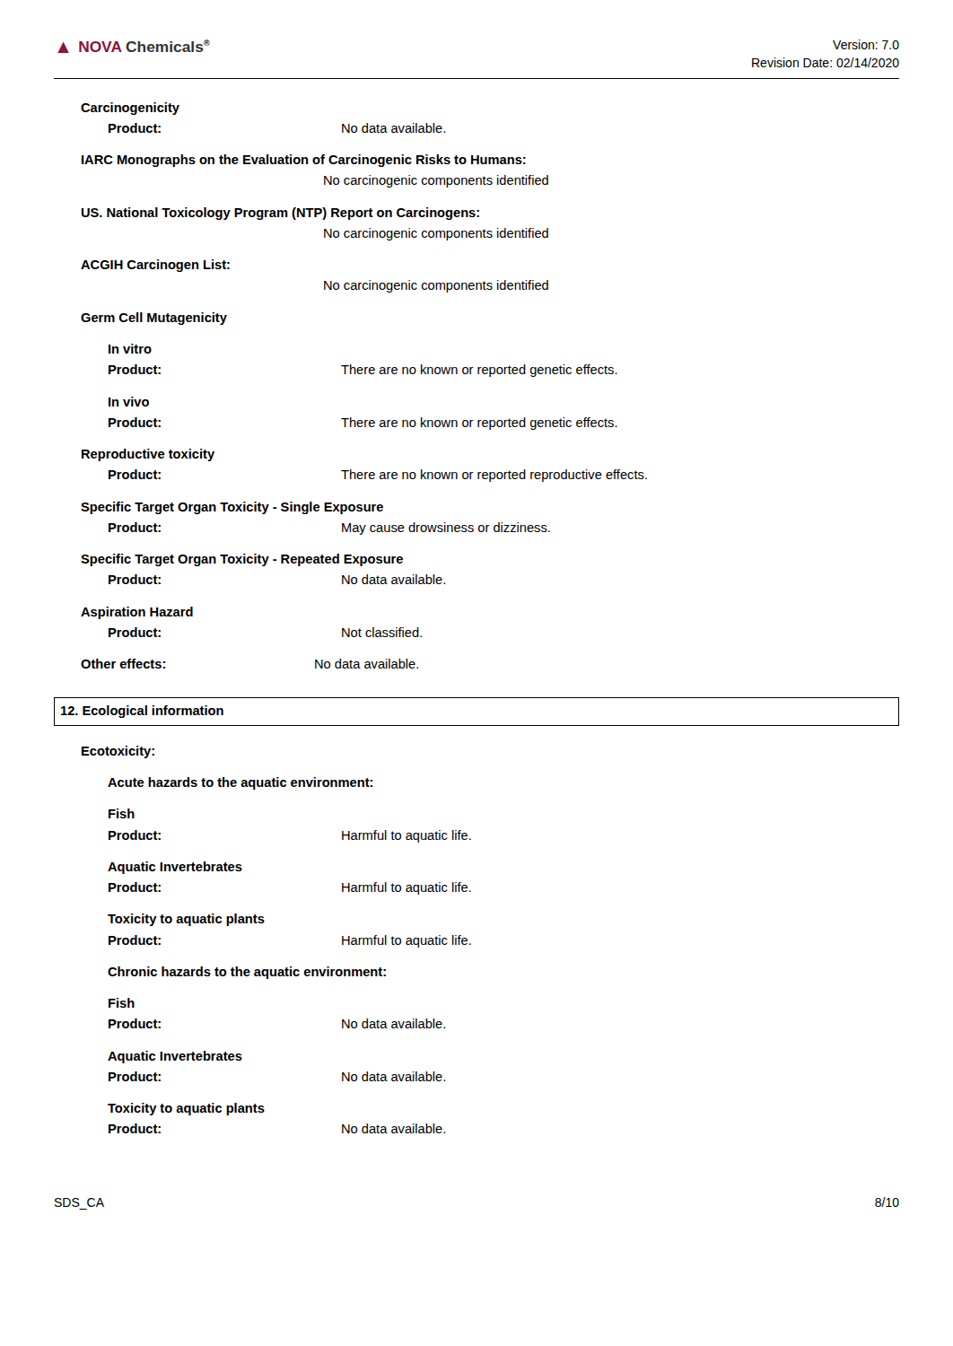▲ NOVA Chemicals®
Version: 7.0
Revision Date: 02/14/2020
Carcinogenicity
Product:
No data available.
IARC Monographs on the Evaluation of Carcinogenic Risks to Humans:
No carcinogenic components identified
US. National Toxicology Program (NTP) Report on Carcinogens:
No carcinogenic components identified
ACGIH Carcinogen List:
No carcinogenic components identified
Germ Cell Mutagenicity
In vitro
Product:
There are no known or reported genetic effects.
In vivo
Product:
There are no known or reported genetic effects.
Reproductive toxicity
Product:
There are no known or reported reproductive effects.
Specific Target Organ Toxicity - Single Exposure
Product:
May cause drowsiness or dizziness.
Specific Target Organ Toxicity - Repeated Exposure
Product:
No data available.
Aspiration Hazard
Product:
Not classified.
Other effects:
No data available.
12. Ecological information
Ecotoxicity:
Acute hazards to the aquatic environment:
Fish
Product:
Harmful to aquatic life.
Aquatic Invertebrates
Product:
Harmful to aquatic life.
Toxicity to aquatic plants
Product:
Harmful to aquatic life.
Chronic hazards to the aquatic environment:
Fish
Product:
No data available.
Aquatic Invertebrates
Product:
No data available.
Toxicity to aquatic plants
Product:
No data available.
SDS_CA
8/10